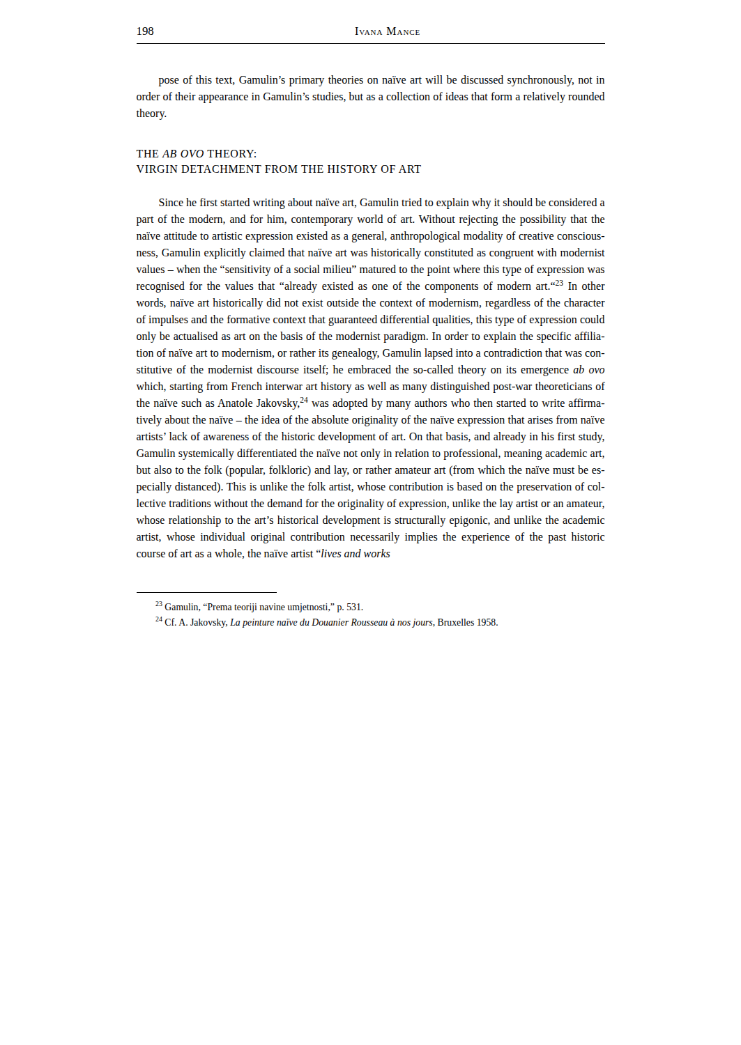198 Ivana Mance
pose of this text, Gamulin’s primary theories on naïve art will be discussed synchronously, not in order of their appearance in Gamulin’s studies, but as a collection of ideas that form a relatively rounded theory.
The ab ovo theory:
virgin detachment from the history of art
Since he first started writing about naïve art, Gamulin tried to explain why it should be considered a part of the modern, and for him, contemporary world of art. Without rejecting the possibility that the naïve attitude to artistic expression existed as a general, anthropological modality of creative consciousness, Gamulin explicitly claimed that naïve art was historically constituted as congruent with modernist values – when the “sensitivity of a social milieu” matured to the point where this type of expression was recognised for the values that “already existed as one of the components of modern art.“23 In other words, naïve art historically did not exist outside the context of modernism, regardless of the character of impulses and the formative context that guaranteed differential qualities, this type of expression could only be actualised as art on the basis of the modernist paradigm. In order to explain the specific affiliation of naïve art to modernism, or rather its genealogy, Gamulin lapsed into a contradiction that was constitutive of the modernist discourse itself; he embraced the so-called theory on its emergence ab ovo which, starting from French interwar art history as well as many distinguished post-war theoreticians of the naïve such as Anatole Jakovsky,24 was adopted by many authors who then started to write affirmatively about the naïve – the idea of the absolute originality of the naïve expression that arises from naïve artists’ lack of awareness of the historic development of art. On that basis, and already in his first study, Gamulin systemically differentiated the naïve not only in relation to professional, meaning academic art, but also to the folk (popular, folkloric) and lay, or rather amateur art (from which the naïve must be especially distanced). This is unlike the folk artist, whose contribution is based on the preservation of collective traditions without the demand for the originality of expression, unlike the lay artist or an amateur, whose relationship to the art’s historical development is structurally epigonic, and unlike the academic artist, whose individual original contribution necessarily implies the experience of the past historic course of art as a whole, the naïve artist “lives and works
23 Gamulin, “Prema teoriji navine umjetnosti,” p. 531.
24 Cf. A. Jakovsky, La peinture naïve du Douanier Rousseau à nos jours, Bruxelles 1958.